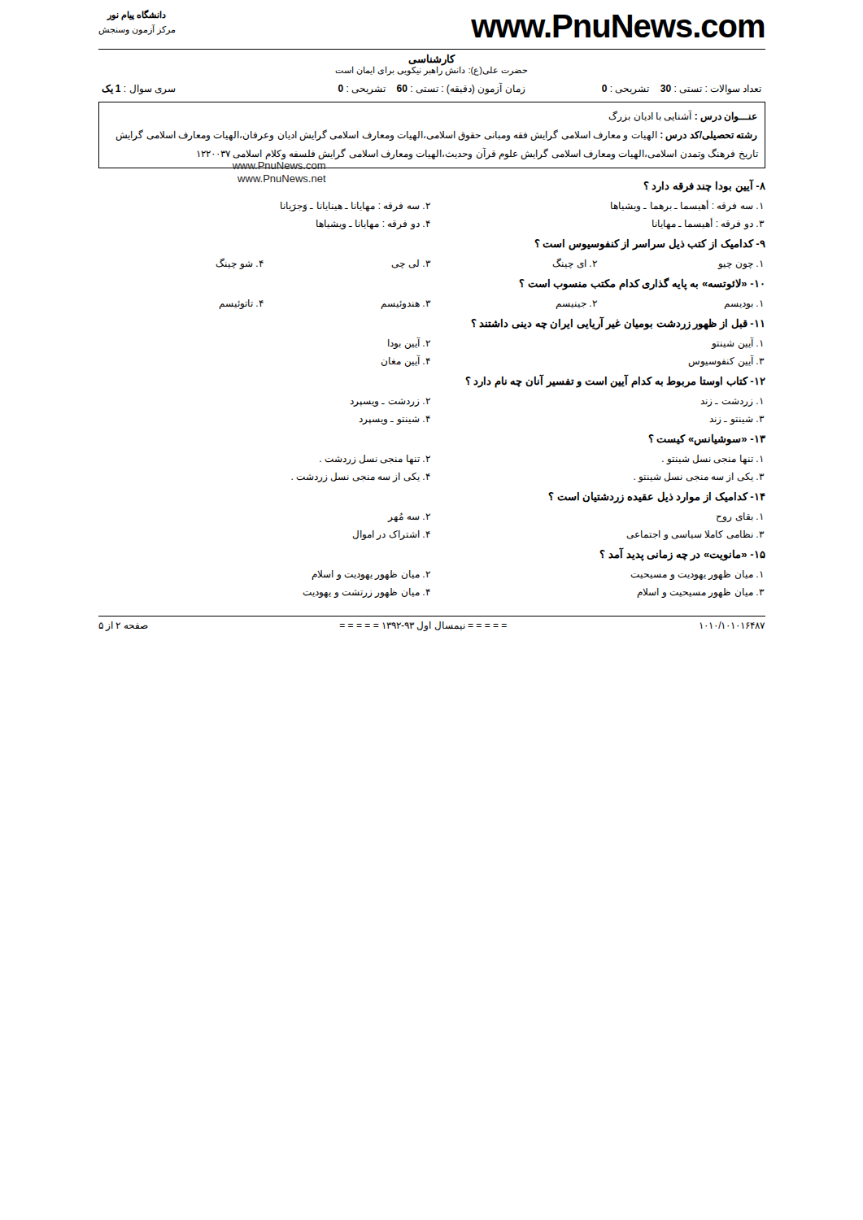www.PnuNews.com
دانشگاه پیام نور
مرکز آزمون وسنجش
کارشناسی حضرت علی(ع): دانش راهبر نیکویی برای ایمان است
| تعداد سوالات : تستی : 30 تشریحی : 0 | زمان آزمون (دقیقه) : تستی : 60 تشریحی : 0 | سری سوال : 1 یک |
عنـــوان درس : آشنایی با ادیان بزرگ
رشته تحصیلی/کد درس : الهیات و معارف اسلامی گرایش فقه ومبانی حقوق اسلامی،الهیات ومعارف اسلامی گرایش ادیان وعرفان،الهیات ومعارف اسلامی گرایش تاریخ فرهنگ وتمدن اسلامی،الهیات ومعارف اسلامی گرایش علوم قرآن وحدیث،الهیات ومعارف اسلامی گرایش فلسفه وکلام اسلامی ۱۲۲۰۰۳۷
www.PnuNews.com
www.PnuNews.net
۸- آیین بودا چند فرقه دارد ؟
| ۱. سه فرقه : أهیسما ـ برهما ـ ویشیاها | ۲. سه فرقه : مهایانا ـ هینایانا ـ وَجرَیانا |
| ۳. دو فرقه : أهیسما ـ مهایانا | ۴. دو فرقه : مهایانا ـ ویشیاها |
۹- کدامیک از کتب ذیل سراسر از کنفوسیوس است ؟
| ۱. چون چیو | ۲. ای چینگ | ۳. لی چی | ۴. شو چینگ |
۱۰- «لائوتسه» به پایه گذاری کدام مکتب منسوب است ؟
| ۱. بودیسم | ۲. جینیسم | ۳. هندوئیسم | ۴. تاتوئیسم |
۱۱- قبل از ظهور زردشت بومیان غیر آریایی ایران چه دینی داشتند ؟
| ۱. آیین شینتو | ۲. آیین بودا |
| ۳. آیین کنفوسیوس | ۴. آیین مغان |
۱۲- کتاب اوستا مربوط به کدام آیین است و تفسیر آنان چه نام دارد ؟
| ۱. زردشت ـ زند | ۲. زردشت ـ ویسپرد |
| ۳. شینتو ـ زند | ۴. شینتو ـ ویسپرد |
۱۳- «سوشیانس» کیست ؟
| ۱. تنها منجی نسل شینتو . | ۲. تنها منجی نسل زردشت . |
| ۳. یکی از سه منجی نسل شینتو . | ۴. یکی از سه منجی نسل زردشت . |
۱۴- کدامیک از موارد ذیل عقیده زردشتیان است ؟
| ۱. بقای روح | ۲. سه مُهر |
| ۳. نظامی کاملا سیاسی و اجتماعی | ۴. اشتراک در اموال |
۱۵- «مانویت» در چه زمانی پدید آمد ؟
| ۱. میان ظهور یهودیت و مسیحیت | ۲. میان ظهور یهودیت و اسلام |
| ۳. میان ظهور مسیحیت و اسلام | ۴. میان ظهور زرتشت و یهودیت |
۱۰۱۰/۱۰۱۰۱۶۴۸۷
= = = = = نیمسال اول ۹۳-۱۳۹۲ = = = = =
صفحه ۲ از ۵